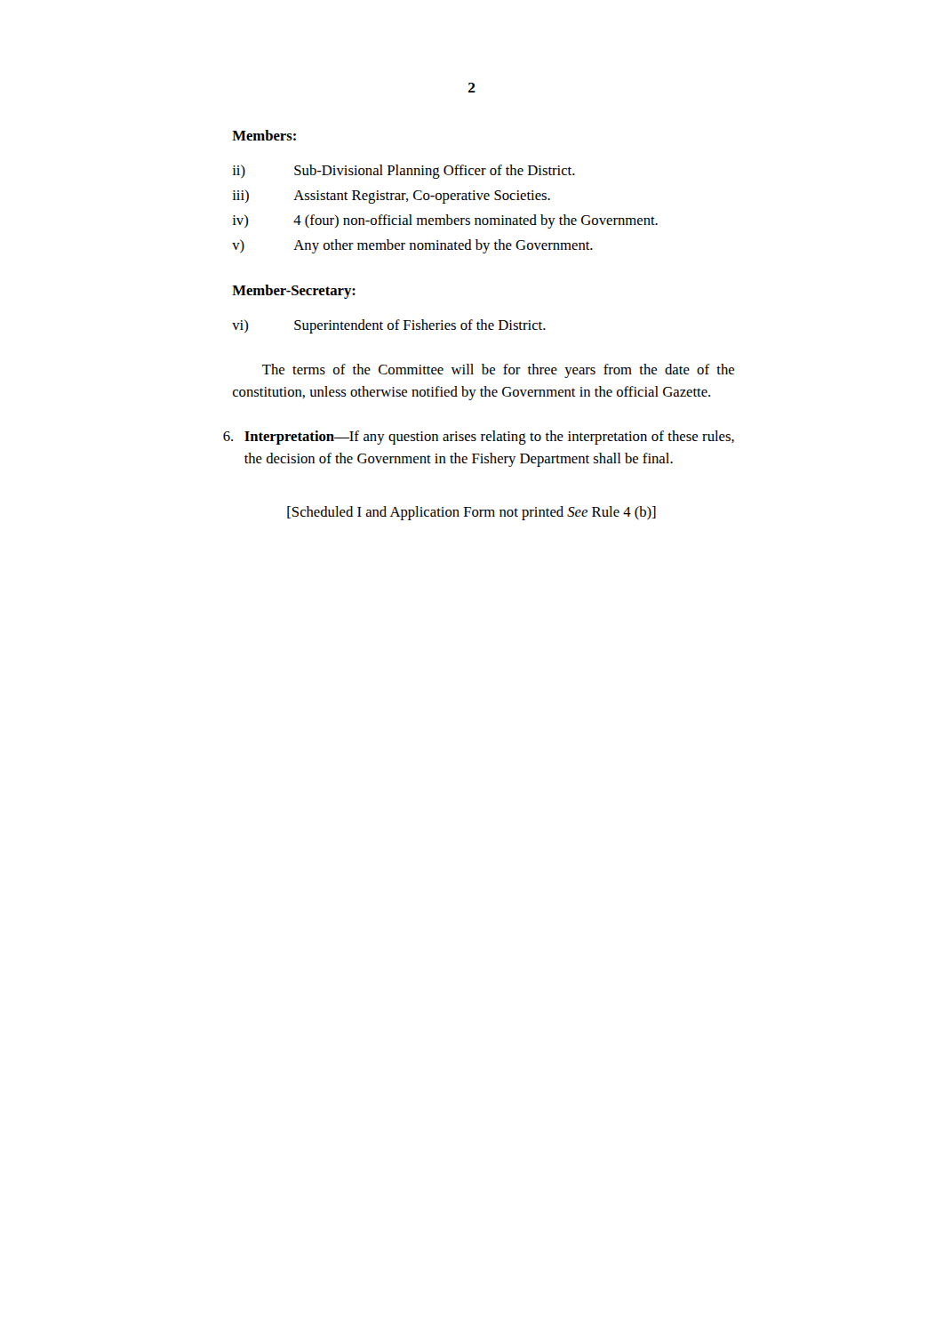2
Members:
| ii) | Sub-Divisional Planning Officer of the District. |
| iii) | Assistant Registrar, Co-operative Societies. |
| iv) | 4 (four) non-official members nominated by the Government. |
| v) | Any other member nominated by the Government. |
Member-Secretary:
| vi) | Superintendent of Fisheries of the District. |
The terms of the Committee will be for three years from the date of the constitution, unless otherwise notified by the Government in the official Gazette.
6.
Interpretation—If any question arises relating to the interpretation of these rules, the decision of the Government in the Fishery Department shall be final.
[Scheduled I and Application Form not printed See Rule 4 (b)]